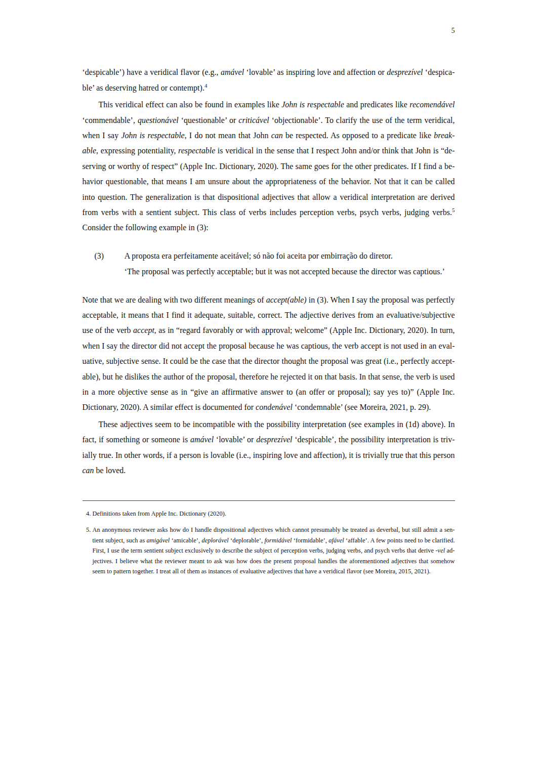5
‘despicable’) have a veridical flavor (e.g., amável ‘lovable’ as inspiring love and affection or desprezível ‘despicable’ as deserving hatred or contempt).4
This veridical effect can also be found in examples like John is respectable and predicates like recomendável ‘commendable’, questionável ‘questionable’ or criticável ‘objectionable’. To clarify the use of the term veridical, when I say John is respectable, I do not mean that John can be respected. As opposed to a predicate like breakable, expressing potentiality, respectable is veridical in the sense that I respect John and/or think that John is “deserving or worthy of respect” (Apple Inc. Dictionary, 2020). The same goes for the other predicates. If I find a behavior questionable, that means I am unsure about the appropriateness of the behavior. Not that it can be called into question. The generalization is that dispositional adjectives that allow a veridical interpretation are derived from verbs with a sentient subject. This class of verbs includes perception verbs, psych verbs, judging verbs.5 Consider the following example in (3):
(3) A proposta era perfeitamente aceitável; só não foi aceita por embirração do diretor. ‘The proposal was perfectly acceptable; but it was not accepted because the director was captious.’
Note that we are dealing with two different meanings of accept(able) in (3). When I say the proposal was perfectly acceptable, it means that I find it adequate, suitable, correct. The adjective derives from an evaluative/subjective use of the verb accept, as in “regard favorably or with approval; welcome” (Apple Inc. Dictionary, 2020). In turn, when I say the director did not accept the proposal because he was captious, the verb accept is not used in an evaluative, subjective sense. It could be the case that the director thought the proposal was great (i.e., perfectly acceptable), but he dislikes the author of the proposal, therefore he rejected it on that basis. In that sense, the verb is used in a more objective sense as in “give an affirmative answer to (an offer or proposal); say yes to)” (Apple Inc. Dictionary, 2020). A similar effect is documented for condenável ‘condemnable’ (see Moreira, 2021, p. 29).
These adjectives seem to be incompatible with the possibility interpretation (see examples in (1d) above). In fact, if something or someone is amável ‘lovable’ or desprezível ‘despicable’, the possibility interpretation is trivially true. In other words, if a person is lovable (i.e., inspiring love and affection), it is trivially true that this person can be loved.
Definitions taken from Apple Inc. Dictionary (2020).
An anonymous reviewer asks how do I handle dispositional adjectives which cannot presumably be treated as deverbal, but still admit a sentient subject, such as amigável ‘amicable’, deplorável ‘deplorable’, formidável ‘formidable’, afável ‘affable’. A few points need to be clarified. First, I use the term sentient subject exclusively to describe the subject of perception verbs, judging verbs, and psych verbs that derive -vel adjectives. I believe what the reviewer meant to ask was how does the present proposal handles the aforementioned adjectives that somehow seem to pattern together. I treat all of them as instances of evaluative adjectives that have a veridical flavor (see Moreira, 2015, 2021).